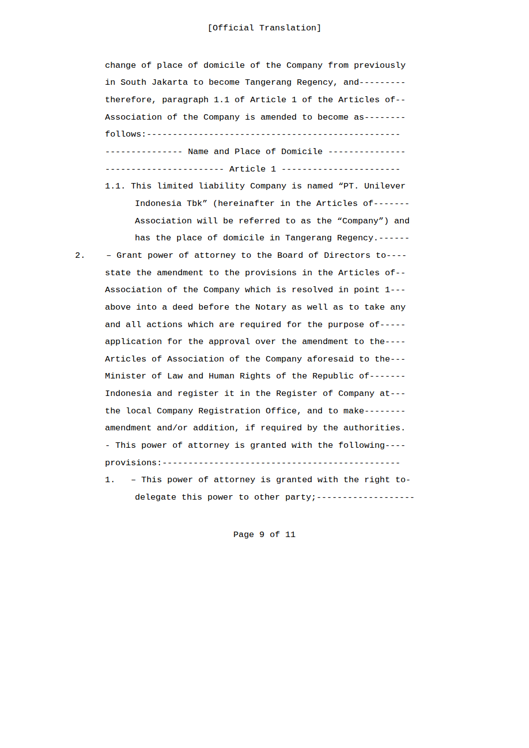[Official Translation]
change of place of domicile of the Company from previously
in South Jakarta to become Tangerang Regency, and---------
therefore, paragraph 1.1 of Article 1 of the Articles of--
Association of the Company is amended to become as--------
follows:-------------------------------------------------
--------------- Name and Place of Domicile ---------------
----------------------- Article 1 -----------------------
1.1. This limited liability Company is named “PT. Unilever
Indonesia Tbk” (hereinafter in the Articles of-------
Association will be referred to as the “Company”) and
has the place of domicile in Tangerang Regency.------
2. – Grant power of attorney to the Board of Directors to----
state the amendment to the provisions in the Articles of--
Association of the Company which is resolved in point 1---
above into a deed before the Notary as well as to take any
and all actions which are required for the purpose of-----
application for the approval over the amendment to the----
Articles of Association of the Company aforesaid to the---
Minister of Law and Human Rights of the Republic of-------
Indonesia and register it in the Register of Company at---
the local Company Registration Office, and to make--------
amendment and/or addition, if required by the authorities.
- This power of attorney is granted with the following----
provisions:----------------------------------------------
1. – This power of attorney is granted with the right to-
delegate this power to other party;-------------------
Page 9 of 11